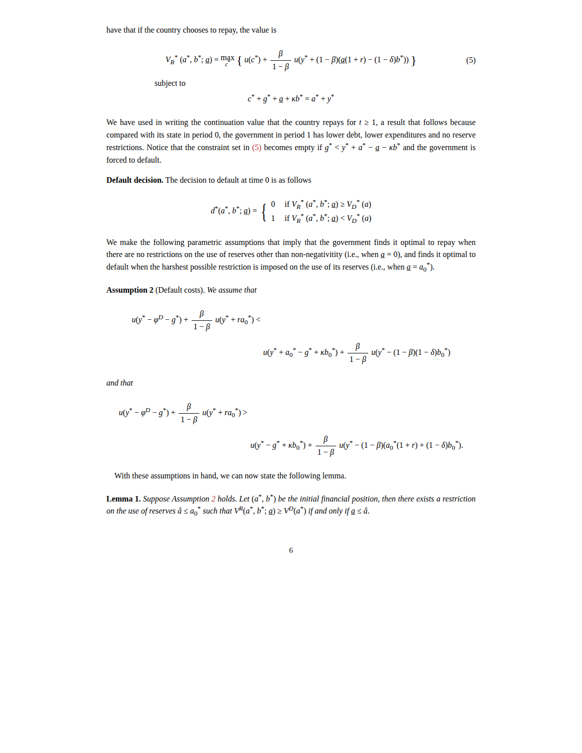have that if the country chooses to repay, the value is
VR* (a*, b*; a) = max c* { u(c*) + β 1 − β u(y* + (1 − β)(a(1 + r) − (1 − δ)b*)) } (5)
subject to
c* + g* + a + κb* = a* + y*
We have used in writing the continuation value that the country repays for t ≥ 1, a result that follows because compared with its state in period 0, the government in period 1 has lower debt, lower expenditures and no reserve restrictions. Notice that the constraint set in (5) becomes empty if g* < y* + a* − a − κb* and the government is forced to default.
Default decision. The decision to default at time 0 is as follows
d*(a*, b*; a) = { 0 if VR* (a*, b*; a) ≥ VD* (a) 1 if VR* (a*, b*; a) < VD* (a)
We make the following parametric assumptions that imply that the government finds it optimal to repay when there are no restrictions on the use of reserves other than non-negativitity (i.e., when a = 0), and finds it optimal to default when the harshest possible restriction is imposed on the use of its reserves (i.e., when a = a0*).
Assumption 2 (Default costs). We assume that
u(y* − φD − g*) + β 1 − β u(y* + ra0*) < u(y* + a0* − g* + κb0*) + β 1 − β u(y* − (1 − β)(1 − δ)b0*)
and that
u(y* − φD − g*) + β 1 − β u(y* + ra0*) > u(y* − g* + κb0*) + β 1 − β u(y* − (1 − β)(a0*(1 + r) + (1 − δ)b0*).
With these assumptions in hand, we can now state the following lemma.
Lemma 1. Suppose Assumption 2 holds. Let (a*, b*) be the initial financial position, then there exists a restriction on the use of reserves â ≤ a0* such that VR(a*, b*; a) ≥ VD(a*) if and only if a ≤ â.
6